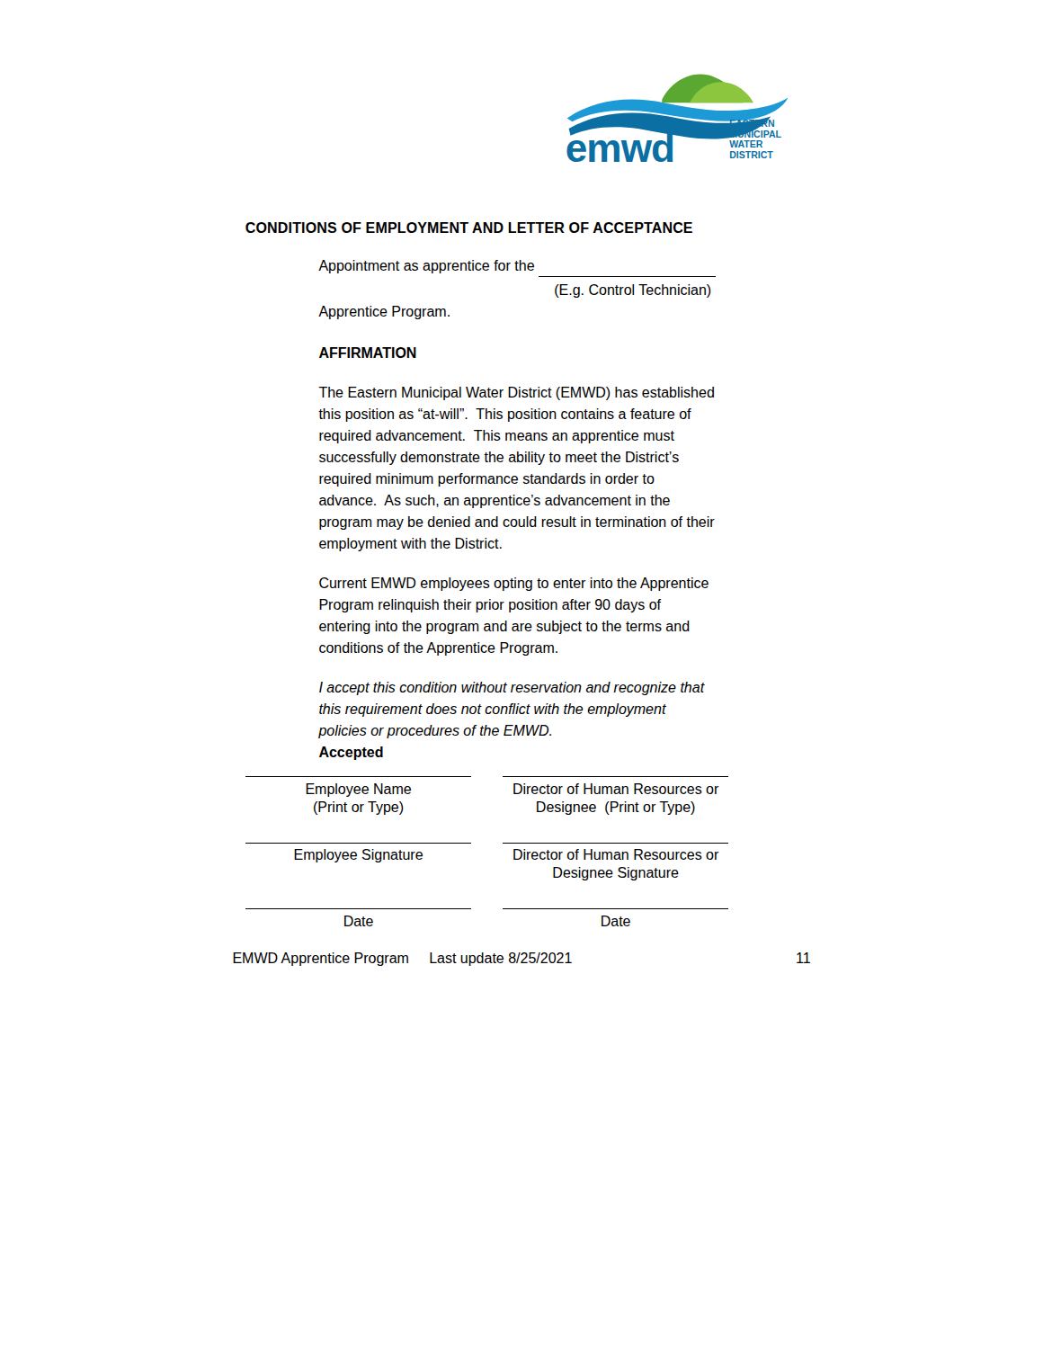emwd EASTERN MUNICIPAL WATER DISTRICT
CONDITIONS OF EMPLOYMENT AND LETTER OF ACCEPTANCE
Appointment as apprentice for the
(E.g. Control Technician)
Apprentice Program.
AFFIRMATION
The Eastern Municipal Water District (EMWD) has established this position as “at-will”. This position contains a feature of required advancement. This means an apprentice must successfully demonstrate the ability to meet the District’s required minimum performance standards in order to advance. As such, an apprentice’s advancement in the program may be denied and could result in termination of their employment with the District.
Current EMWD employees opting to enter into the Apprentice Program relinquish their prior position after 90 days of entering into the program and are subject to the terms and conditions of the Apprentice Program.
I accept this condition without reservation and recognize that this requirement does not conflict with the employment policies or procedures of the EMWD.
Accepted
| Employee Name (Print or Type) | Director of Human Resources or Designee (Print or Type) |
| Employee Signature | Director of Human Resources or Designee Signature |
| Date | Date |
EMWD Apprentice Program Last update 8/25/2021 11